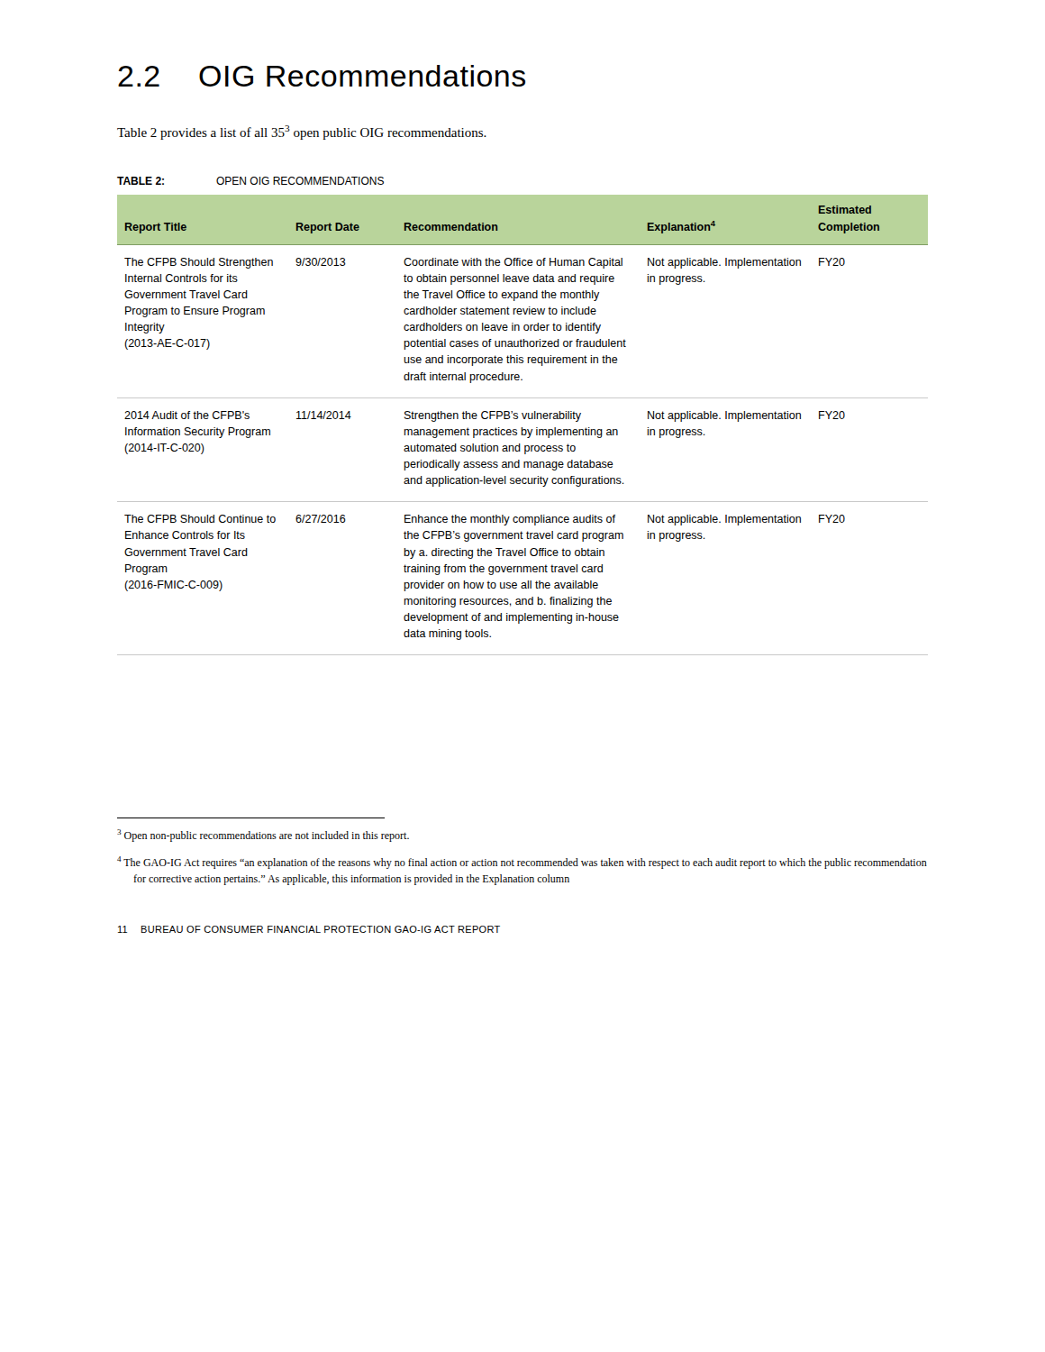2.2 OIG Recommendations
Table 2 provides a list of all 353 open public OIG recommendations.
TABLE 2: OPEN OIG RECOMMENDATIONS
| Report Title | Report Date | Recommendation | Explanation 4 | Estimated Completion |
| --- | --- | --- | --- | --- |
| The CFPB Should Strengthen Internal Controls for its Government Travel Card Program to Ensure Program Integrity (2013-AE-C-017) | 9/30/2013 | Coordinate with the Office of Human Capital to obtain personnel leave data and require the Travel Office to expand the monthly cardholder statement review to include cardholders on leave in order to identify potential cases of unauthorized or fraudulent use and incorporate this requirement in the draft internal procedure. | Not applicable. Implementation in progress. | FY20 |
| 2014 Audit of the CFPB's Information Security Program (2014-IT-C-020) | 11/14/2014 | Strengthen the CFPB’s vulnerability management practices by implementing an automated solution and process to periodically assess and manage database and application-level security configurations. | Not applicable. Implementation in progress. | FY20 |
| The CFPB Should Continue to Enhance Controls for Its Government Travel Card Program (2016-FMIC-C-009) | 6/27/2016 | Enhance the monthly compliance audits of the CFPB’s government travel card program by a. directing the Travel Office to obtain training from the government travel card provider on how to use all the available monitoring resources, and b. finalizing the development of and implementing in-house data mining tools. | Not applicable. Implementation in progress. | FY20 |
3 Open non-public recommendations are not included in this report.
4 The GAO-IG Act requires “an explanation of the reasons why no final action or action not recommended was taken with respect to each audit report to which the public recommendation for corrective action pertains.” As applicable, this information is provided in the Explanation column
11 BUREAU OF CONSUMER FINANCIAL PROTECTION GAO-IG ACT REPORT